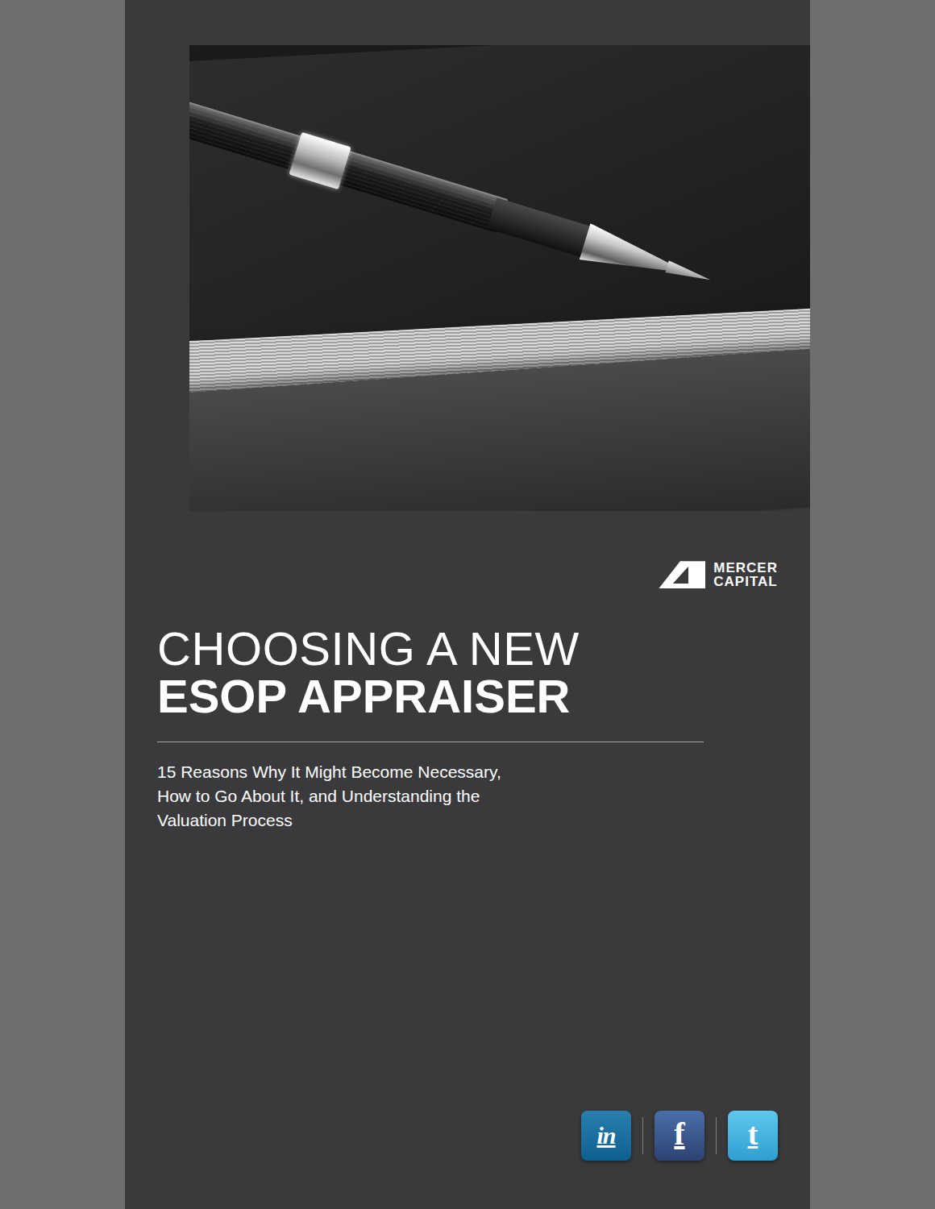MERCER
CAPITAL
CHOOSING A NEW ESOP APPRAISER
15 Reasons Why It Might Become Necessary,
How to Go About It, and Understanding the
Valuation Process
in f t